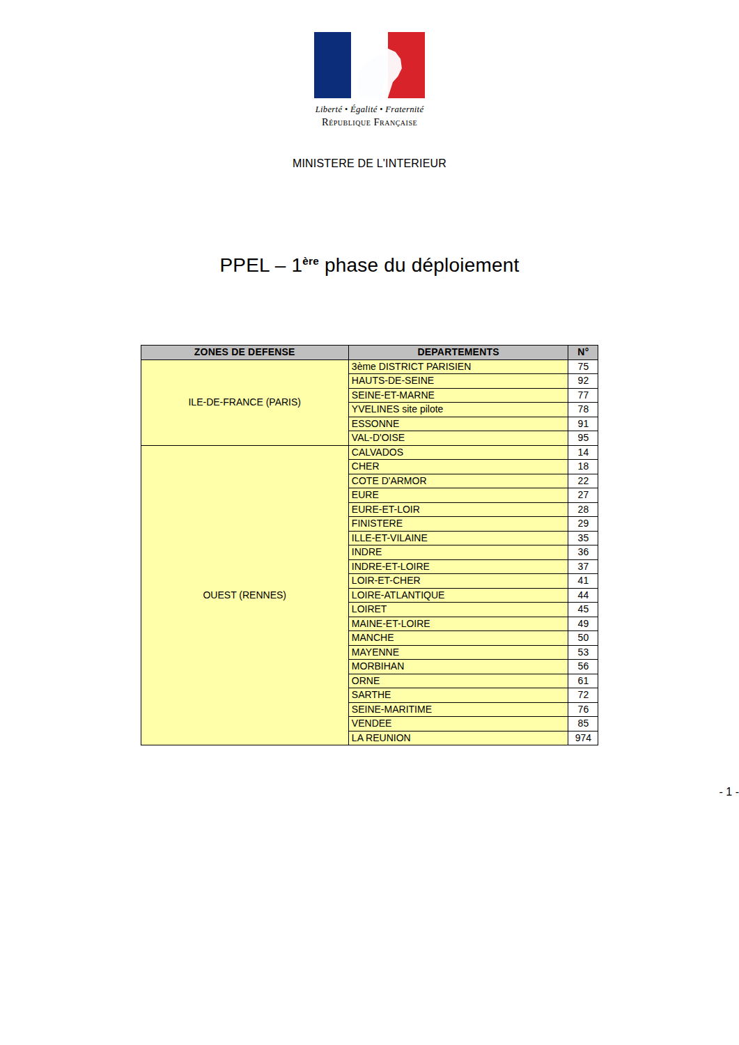Liberté • Égalité • Fraternité
République Française
MINISTERE DE L'INTERIEUR
PPEL – 1ère phase du déploiement
| ZONES DE DEFENSE | DEPARTEMENTS | N° |
| --- | --- | --- |
| ILE-DE-FRANCE (PARIS) | 3ème DISTRICT PARISIEN | 75 |
| HAUTS-DE-SEINE | 92 |
| SEINE-ET-MARNE | 77 |
| YVELINES site pilote | 78 |
| ESSONNE | 91 |
| VAL-D'OISE | 95 |
| OUEST (RENNES) | CALVADOS | 14 |
| CHER | 18 |
| COTE D'ARMOR | 22 |
| EURE | 27 |
| EURE-ET-LOIR | 28 |
| FINISTERE | 29 |
| ILLE-ET-VILAINE | 35 |
| INDRE | 36 |
| INDRE-ET-LOIRE | 37 |
| LOIR-ET-CHER | 41 |
| LOIRE-ATLANTIQUE | 44 |
| LOIRET | 45 |
| MAINE-ET-LOIRE | 49 |
| MANCHE | 50 |
| MAYENNE | 53 |
| MORBIHAN | 56 |
| ORNE | 61 |
| SARTHE | 72 |
| SEINE-MARITIME | 76 |
| VENDEE | 85 |
| LA REUNION | 974 |
- 1 -